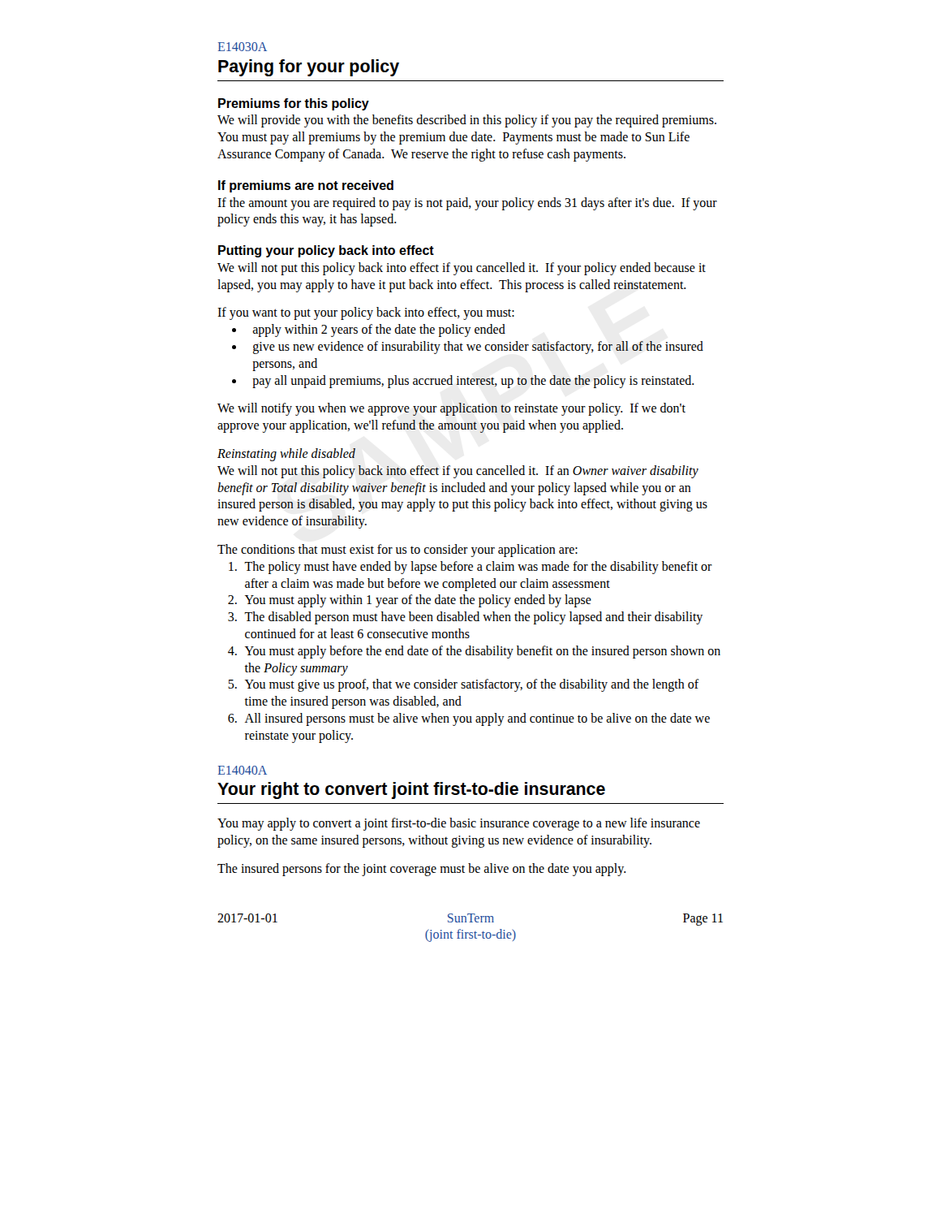SAMPLE
E14030A
Paying for your policy
Premiums for this policy
We will provide you with the benefits described in this policy if you pay the required premiums. You must pay all premiums by the premium due date. Payments must be made to Sun Life Assurance Company of Canada. We reserve the right to refuse cash payments.
If premiums are not received
If the amount you are required to pay is not paid, your policy ends 31 days after it's due. If your policy ends this way, it has lapsed.
Putting your policy back into effect
We will not put this policy back into effect if you cancelled it. If your policy ended because it lapsed, you may apply to have it put back into effect. This process is called reinstatement.
If you want to put your policy back into effect, you must:
apply within 2 years of the date the policy ended
give us new evidence of insurability that we consider satisfactory, for all of the insured persons, and
pay all unpaid premiums, plus accrued interest, up to the date the policy is reinstated.
We will notify you when we approve your application to reinstate your policy. If we don't approve your application, we'll refund the amount you paid when you applied.
Reinstating while disabled
We will not put this policy back into effect if you cancelled it. If an Owner waiver disability benefit or Total disability waiver benefit is included and your policy lapsed while you or an insured person is disabled, you may apply to put this policy back into effect, without giving us new evidence of insurability.
The conditions that must exist for us to consider your application are:
The policy must have ended by lapse before a claim was made for the disability benefit or after a claim was made but before we completed our claim assessment
You must apply within 1 year of the date the policy ended by lapse
The disabled person must have been disabled when the policy lapsed and their disability continued for at least 6 consecutive months
You must apply before the end date of the disability benefit on the insured person shown on the Policy summary
You must give us proof, that we consider satisfactory, of the disability and the length of time the insured person was disabled, and
All insured persons must be alive when you apply and continue to be alive on the date we reinstate your policy.
E14040A
Your right to convert joint first-to-die insurance
You may apply to convert a joint first-to-die basic insurance coverage to a new life insurance policy, on the same insured persons, without giving us new evidence of insurability.
The insured persons for the joint coverage must be alive on the date you apply.
| 2017-01-01 | SunTerm (joint first-to-die) | Page 11 |